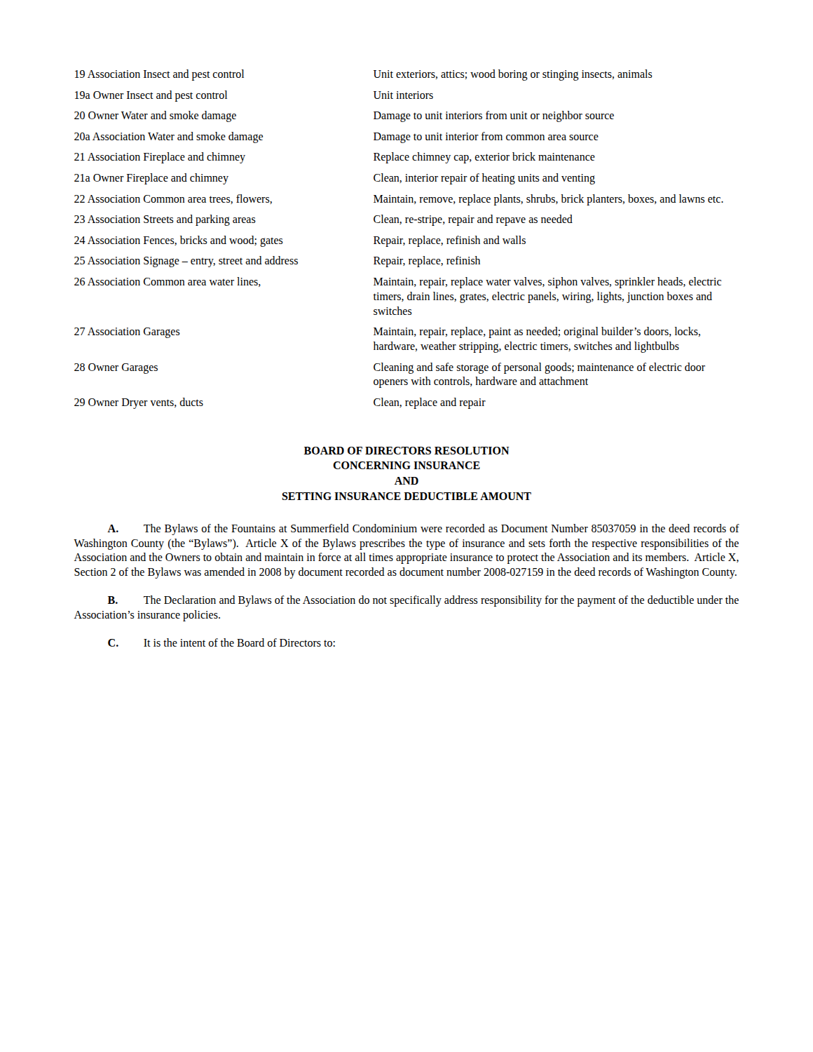| 19 Association Insect and pest control | Unit exteriors, attics; wood boring or stinging insects, animals |
| 19a Owner Insect and pest control | Unit interiors |
| 20 Owner Water and smoke damage | Damage to unit interiors from unit or neighbor source |
| 20a Association Water and smoke damage | Damage to unit interior from common area source |
| 21 Association Fireplace and chimney | Replace chimney cap, exterior brick maintenance |
| 21a Owner Fireplace and chimney | Clean, interior repair of heating units and venting |
| 22 Association Common area trees, flowers, | Maintain, remove, replace plants, shrubs, brick planters, boxes, and lawns etc. |
| 23 Association Streets and parking areas | Clean, re-stripe, repair and repave as needed |
| 24 Association Fences, bricks and wood; gates | Repair, replace, refinish and walls |
| 25 Association Signage – entry, street and address | Repair, replace, refinish |
| 26 Association Common area water lines, | Maintain, repair, replace water valves, siphon valves, sprinkler heads, electric timers, drain lines, grates, electric panels, wiring, lights, junction boxes and switches |
| 27 Association Garages | Maintain, repair, replace, paint as needed; original builder’s doors, locks, hardware, weather stripping, electric timers, switches and lightbulbs |
| 28 Owner Garages | Cleaning and safe storage of personal goods; maintenance of electric door openers with controls, hardware and attachment |
| 29 Owner Dryer vents, ducts | Clean, replace and repair |
BOARD OF DIRECTORS RESOLUTION
CONCERNING INSURANCE
AND
SETTING INSURANCE DEDUCTIBLE AMOUNT
A. The Bylaws of the Fountains at Summerfield Condominium were recorded as Document Number 85037059 in the deed records of Washington County (the “Bylaws”). Article X of the Bylaws prescribes the type of insurance and sets forth the respective responsibilities of the Association and the Owners to obtain and maintain in force at all times appropriate insurance to protect the Association and its members. Article X, Section 2 of the Bylaws was amended in 2008 by document recorded as document number 2008-027159 in the deed records of Washington County.
B. The Declaration and Bylaws of the Association do not specifically address responsibility for the payment of the deductible under the Association’s insurance policies.
C. It is the intent of the Board of Directors to: